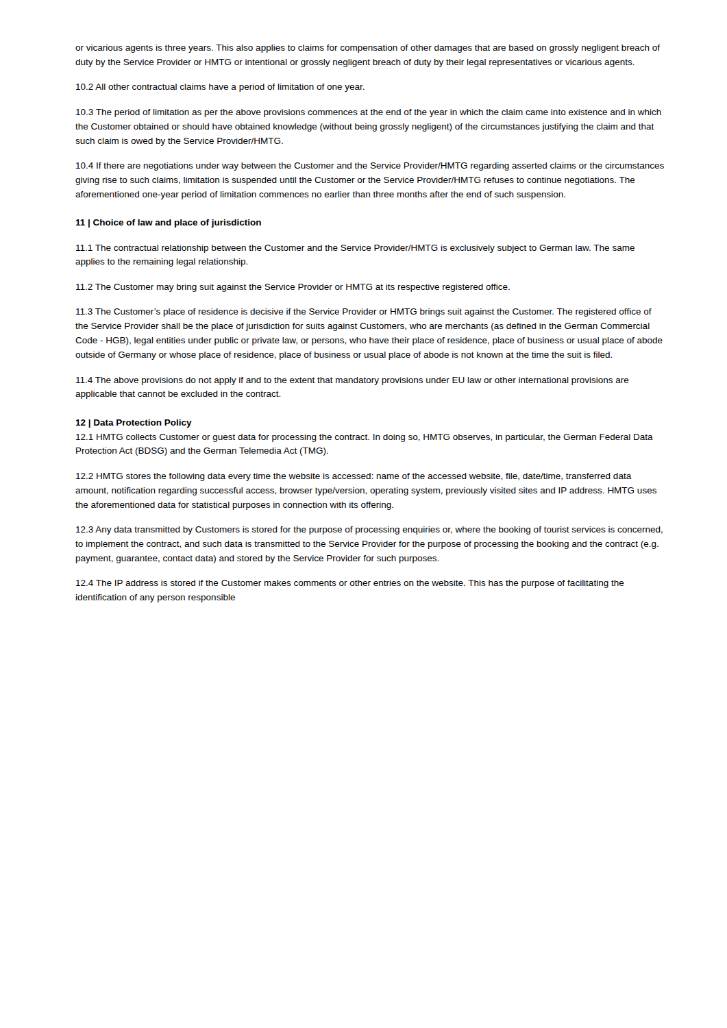or vicarious agents is three years. This also applies to claims for compensation of other damages that are based on grossly negligent breach of duty by the Service Provider or HMTG or intentional or grossly negligent breach of duty by their legal representatives or vicarious agents.
10.2 All other contractual claims have a period of limitation of one year.
10.3 The period of limitation as per the above provisions commences at the end of the year in which the claim came into existence and in which the Customer obtained or should have obtained knowledge (without being grossly negligent) of the circumstances justifying the claim and that such claim is owed by the Service Provider/HMTG.
10.4 If there are negotiations under way between the Customer and the Service Provider/HMTG regarding asserted claims or the circumstances giving rise to such claims, limitation is suspended until the Customer or the Service Provider/HMTG refuses to continue negotiations. The aforementioned one-year period of limitation commences no earlier than three months after the end of such suspension.
11 | Choice of law and place of jurisdiction
11.1 The contractual relationship between the Customer and the Service Provider/HMTG is exclusively subject to German law. The same applies to the remaining legal relationship.
11.2 The Customer may bring suit against the Service Provider or HMTG at its respective registered office.
11.3 The Customer’s place of residence is decisive if the Service Provider or HMTG brings suit against the Customer. The registered office of the Service Provider shall be the place of jurisdiction for suits against Customers, who are merchants (as defined in the German Commercial Code - HGB), legal entities under public or private law, or persons, who have their place of residence, place of business or usual place of abode outside of Germany or whose place of residence, place of business or usual place of abode is not known at the time the suit is filed.
11.4 The above provisions do not apply if and to the extent that mandatory provisions under EU law or other international provisions are applicable that cannot be excluded in the contract.
12 | Data Protection Policy
12.1 HMTG collects Customer or guest data for processing the contract. In doing so, HMTG observes, in particular, the German Federal Data Protection Act (BDSG) and the German Telemedia Act (TMG).
12.2 HMTG stores the following data every time the website is accessed: name of the accessed website, file, date/time, transferred data amount, notification regarding successful access, browser type/version, operating system, previously visited sites and IP address. HMTG uses the aforementioned data for statistical purposes in connection with its offering.
12.3 Any data transmitted by Customers is stored for the purpose of processing enquiries or, where the booking of tourist services is concerned, to implement the contract, and such data is transmitted to the Service Provider for the purpose of processing the booking and the contract (e.g. payment, guarantee, contact data) and stored by the Service Provider for such purposes.
12.4 The IP address is stored if the Customer makes comments or other entries on the website. This has the purpose of facilitating the identification of any person responsible